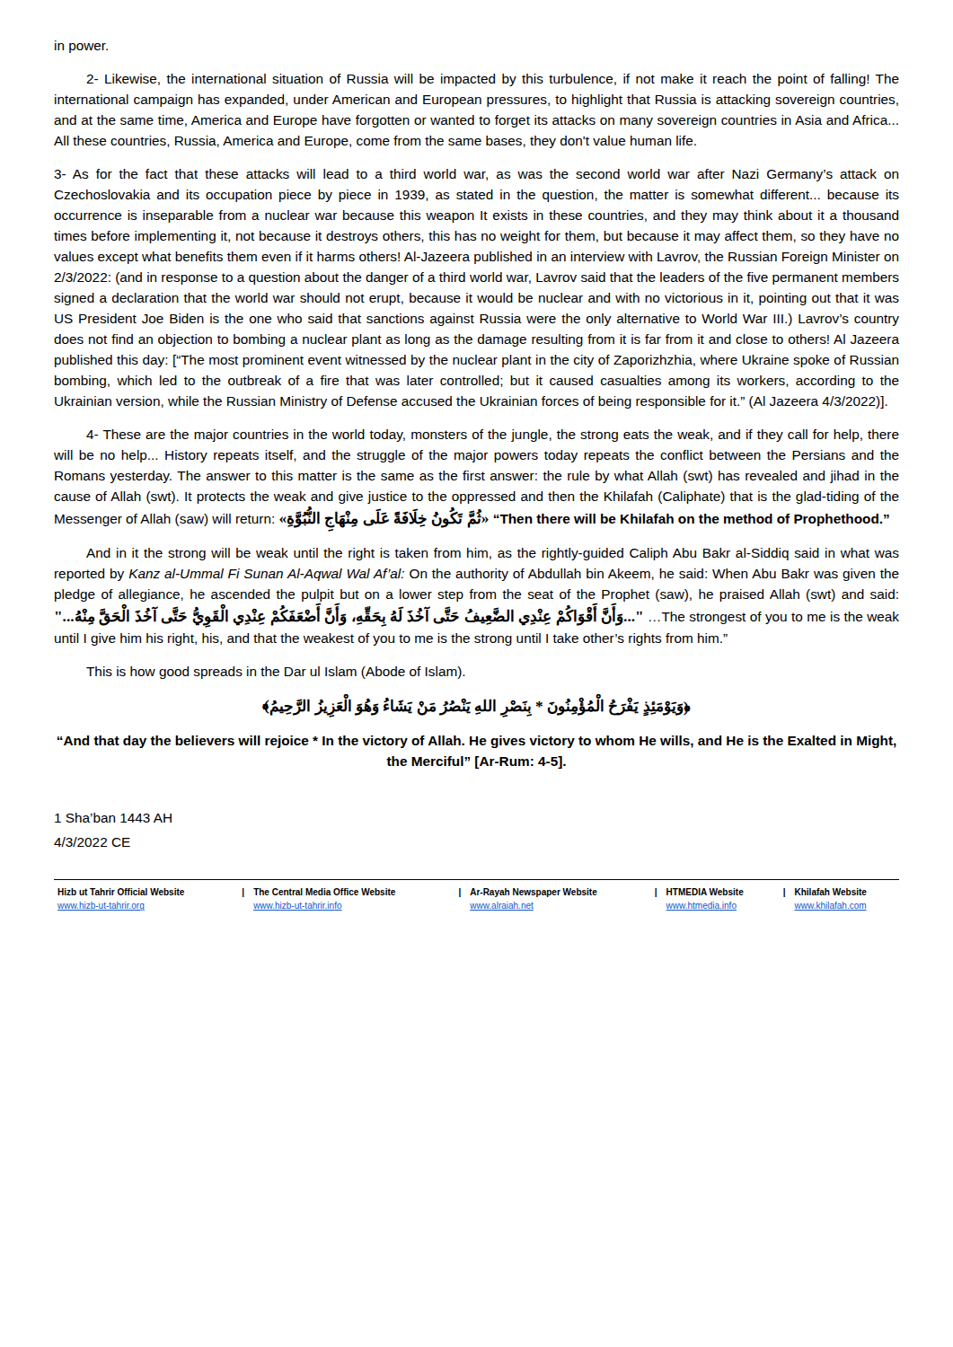in power.
2- Likewise, the international situation of Russia will be impacted by this turbulence, if not make it reach the point of falling! The international campaign has expanded, under American and European pressures, to highlight that Russia is attacking sovereign countries, and at the same time, America and Europe have forgotten or wanted to forget its attacks on many sovereign countries in Asia and Africa... All these countries, Russia, America and Europe, come from the same bases, they don't value human life.
3- As for the fact that these attacks will lead to a third world war, as was the second world war after Nazi Germany’s attack on Czechoslovakia and its occupation piece by piece in 1939, as stated in the question, the matter is somewhat different... because its occurrence is inseparable from a nuclear war because this weapon It exists in these countries, and they may think about it a thousand times before implementing it, not because it destroys others, this has no weight for them, but because it may affect them, so they have no values except what benefits them even if it harms others! Al-Jazeera published in an interview with Lavrov, the Russian Foreign Minister on 2/3/2022: (and in response to a question about the danger of a third world war, Lavrov said that the leaders of the five permanent members signed a declaration that the world war should not erupt, because it would be nuclear and with no victorious in it, pointing out that it was US President Joe Biden is the one who said that sanctions against Russia were the only alternative to World War III.) Lavrov’s country does not find an objection to bombing a nuclear plant as long as the damage resulting from it is far from it and close to others! Al Jazeera published this day: [“The most prominent event witnessed by the nuclear plant in the city of Zaporizhzhia, where Ukraine spoke of Russian bombing, which led to the outbreak of a fire that was later controlled; but it caused casualties among its workers, according to the Ukrainian version, while the Russian Ministry of Defense accused the Ukrainian forces of being responsible for it.” (Al Jazeera 4/3/2022)].
4- These are the major countries in the world today, monsters of the jungle, the strong eats the weak, and if they call for help, there will be no help... History repeats itself, and the struggle of the major powers today repeats the conflict between the Persians and the Romans yesterday. The answer to this matter is the same as the first answer: the rule by what Allah (swt) has revealed and jihad in the cause of Allah (swt). It protects the weak and give justice to the oppressed and then the Khilafah (Caliphate) that is the glad-tiding of the Messenger of Allah (saw) will return: «ثُمَّ تَكُونُ خِلَافَةً عَلَى مِنْهَاجِ النُّبُوَّةِ» “Then there will be Khilafah on the method of Prophethood.”
And in it the strong will be weak until the right is taken from him, as the rightly-guided Caliph Abu Bakr al-Siddiq said in what was reported by Kanz al-Ummal Fi Sunan Al-Aqwal Wal Af’al: On the authority of Abdullah bin Akeem, he said: When Abu Bakr was given the pledge of allegiance, he ascended the pulpit but on a lower step from the seat of the Prophet (saw), he praised Allah (swt) and said: "...وَأَنَّ أَقْوَاكُمْ عِنْدِي الضَّعِيفُ حَتَّى آخُذَ لَهُ بِحَقِّهِ، وَأَنَّ أَضْعَفَكُمْ عِنْدِي الْقَوِيُّ حَتَّى آخُذَ الْحَقَّ مِنْهُ..." …The strongest of you to me is the weak until I give him his right, his, and that the weakest of you to me is the strong until I take other’s rights from him.”
This is how good spreads in the Dar ul Islam (Abode of Islam).
﴿وَيَوْمَئِذٍ يَفْرَحُ الْمُؤْمِنُونَ * بِنَصْرِ اللهِ يَنْصُرُ مَنْ يَشَاءُ وَهُوَ الْعَزِيزُ الرَّحِيمُ﴾
“And that day the believers will rejoice * In the victory of Allah. He gives victory to whom He wills, and He is the Exalted in Might, the Merciful” [Ar-Rum: 4-5].
1 Sha’ban 1443 AH
4/3/2022 CE
| Hizb ut Tahrir Official Website | / | The Central Media Office Website | / | Ar-Rayah Newspaper Website | / | HTMEDIA Website | / | Khilafah Website |
| www.hizb-ut-tahrir.org | | www.hizb-ut-tahrir.info | | www.alraiah.net | | www.htmedia.info | | www.khilafah.com |